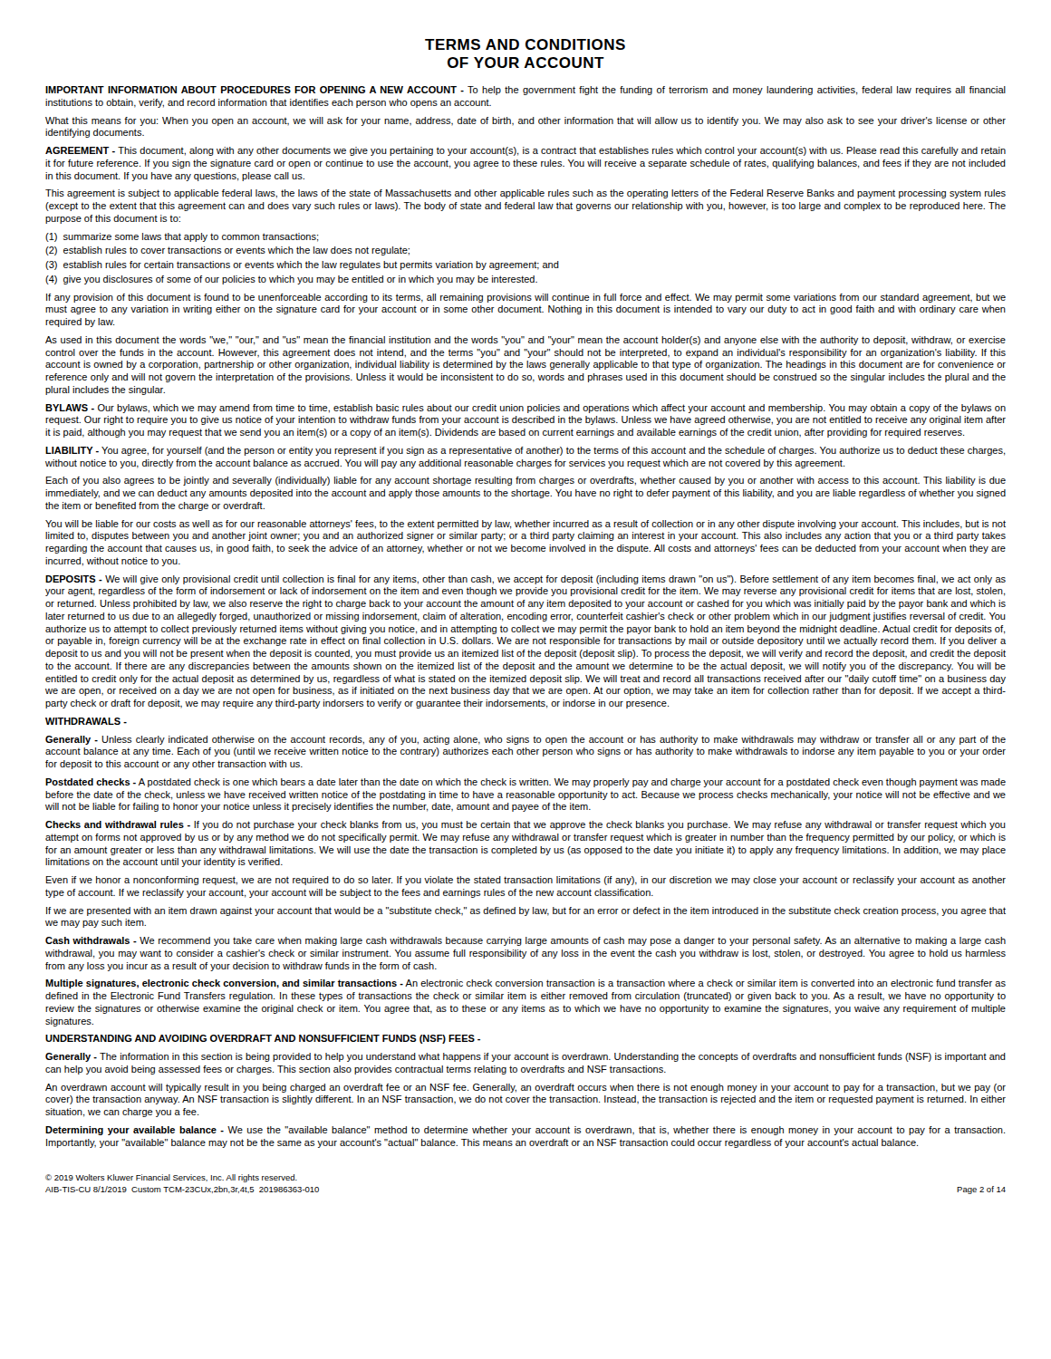TERMS AND CONDITIONSOF YOUR ACCOUNT
IMPORTANT INFORMATION ABOUT PROCEDURES FOR OPENING A NEW ACCOUNT - To help the government fight the funding of terrorism and money laundering activities, federal law requires all financial institutions to obtain, verify, and record information that identifies each person who opens an account.
What this means for you: When you open an account, we will ask for your name, address, date of birth, and other information that will allow us to identify you. We may also ask to see your driver's license or other identifying documents.
AGREEMENT - This document, along with any other documents we give you pertaining to your account(s), is a contract that establishes rules which control your account(s) with us. Please read this carefully and retain it for future reference. If you sign the signature card or open or continue to use the account, you agree to these rules. You will receive a separate schedule of rates, qualifying balances, and fees if they are not included in this document. If you have any questions, please call us.
This agreement is subject to applicable federal laws, the laws of the state of Massachusetts and other applicable rules such as the operating letters of the Federal Reserve Banks and payment processing system rules (except to the extent that this agreement can and does vary such rules or laws). The body of state and federal law that governs our relationship with you, however, is too large and complex to be reproduced here. The purpose of this document is to:
(1) summarize some laws that apply to common transactions;
(2) establish rules to cover transactions or events which the law does not regulate;
(3) establish rules for certain transactions or events which the law regulates but permits variation by agreement; and
(4) give you disclosures of some of our policies to which you may be entitled or in which you may be interested.
If any provision of this document is found to be unenforceable according to its terms, all remaining provisions will continue in full force and effect. We may permit some variations from our standard agreement, but we must agree to any variation in writing either on the signature card for your account or in some other document. Nothing in this document is intended to vary our duty to act in good faith and with ordinary care when required by law.
As used in this document the words "we," "our," and "us" mean the financial institution and the words "you" and "your" mean the account holder(s) and anyone else with the authority to deposit, withdraw, or exercise control over the funds in the account. However, this agreement does not intend, and the terms "you" and "your" should not be interpreted, to expand an individual's responsibility for an organization's liability. If this account is owned by a corporation, partnership or other organization, individual liability is determined by the laws generally applicable to that type of organization. The headings in this document are for convenience or reference only and will not govern the interpretation of the provisions. Unless it would be inconsistent to do so, words and phrases used in this document should be construed so the singular includes the plural and the plural includes the singular.
BYLAWS - Our bylaws, which we may amend from time to time, establish basic rules about our credit union policies and operations which affect your account and membership. You may obtain a copy of the bylaws on request. Our right to require you to give us notice of your intention to withdraw funds from your account is described in the bylaws. Unless we have agreed otherwise, you are not entitled to receive any original item after it is paid, although you may request that we send you an item(s) or a copy of an item(s). Dividends are based on current earnings and available earnings of the credit union, after providing for required reserves.
LIABILITY - You agree, for yourself (and the person or entity you represent if you sign as a representative of another) to the terms of this account and the schedule of charges. You authorize us to deduct these charges, without notice to you, directly from the account balance as accrued. You will pay any additional reasonable charges for services you request which are not covered by this agreement.
Each of you also agrees to be jointly and severally (individually) liable for any account shortage resulting from charges or overdrafts, whether caused by you or another with access to this account. This liability is due immediately, and we can deduct any amounts deposited into the account and apply those amounts to the shortage. You have no right to defer payment of this liability, and you are liable regardless of whether you signed the item or benefited from the charge or overdraft.
You will be liable for our costs as well as for our reasonable attorneys' fees, to the extent permitted by law, whether incurred as a result of collection or in any other dispute involving your account. This includes, but is not limited to, disputes between you and another joint owner; you and an authorized signer or similar party; or a third party claiming an interest in your account. This also includes any action that you or a third party takes regarding the account that causes us, in good faith, to seek the advice of an attorney, whether or not we become involved in the dispute. All costs and attorneys' fees can be deducted from your account when they are incurred, without notice to you.
DEPOSITS - We will give only provisional credit until collection is final for any items, other than cash, we accept for deposit (including items drawn "on us"). Before settlement of any item becomes final, we act only as your agent, regardless of the form of indorsement or lack of indorsement on the item and even though we provide you provisional credit for the item. We may reverse any provisional credit for items that are lost, stolen, or returned. Unless prohibited by law, we also reserve the right to charge back to your account the amount of any item deposited to your account or cashed for you which was initially paid by the payor bank and which is later returned to us due to an allegedly forged, unauthorized or missing indorsement, claim of alteration, encoding error, counterfeit cashier's check or other problem which in our judgment justifies reversal of credit. You authorize us to attempt to collect previously returned items without giving you notice, and in attempting to collect we may permit the payor bank to hold an item beyond the midnight deadline. Actual credit for deposits of, or payable in, foreign currency will be at the exchange rate in effect on final collection in U.S. dollars. We are not responsible for transactions by mail or outside depository until we actually record them. If you deliver a deposit to us and you will not be present when the deposit is counted, you must provide us an itemized list of the deposit (deposit slip). To process the deposit, we will verify and record the deposit, and credit the deposit to the account. If there are any discrepancies between the amounts shown on the itemized list of the deposit and the amount we determine to be the actual deposit, we will notify you of the discrepancy. You will be entitled to credit only for the actual deposit as determined by us, regardless of what is stated on the itemized deposit slip. We will treat and record all transactions received after our "daily cutoff time" on a business day we are open, or received on a day we are not open for business, as if initiated on the next business day that we are open. At our option, we may take an item for collection rather than for deposit. If we accept a third-party check or draft for deposit, we may require any third-party indorsers to verify or guarantee their indorsements, or indorse in our presence.
WITHDRAWALS -
Generally - Unless clearly indicated otherwise on the account records, any of you, acting alone, who signs to open the account or has authority to make withdrawals may withdraw or transfer all or any part of the account balance at any time. Each of you (until we receive written notice to the contrary) authorizes each other person who signs or has authority to make withdrawals to indorse any item payable to you or your order for deposit to this account or any other transaction with us.
Postdated checks - A postdated check is one which bears a date later than the date on which the check is written. We may properly pay and charge your account for a postdated check even though payment was made before the date of the check, unless we have received written notice of the postdating in time to have a reasonable opportunity to act. Because we process checks mechanically, your notice will not be effective and we will not be liable for failing to honor your notice unless it precisely identifies the number, date, amount and payee of the item.
Checks and withdrawal rules - If you do not purchase your check blanks from us, you must be certain that we approve the check blanks you purchase. We may refuse any withdrawal or transfer request which you attempt on forms not approved by us or by any method we do not specifically permit. We may refuse any withdrawal or transfer request which is greater in number than the frequency permitted by our policy, or which is for an amount greater or less than any withdrawal limitations. We will use the date the transaction is completed by us (as opposed to the date you initiate it) to apply any frequency limitations. In addition, we may place limitations on the account until your identity is verified.
Even if we honor a nonconforming request, we are not required to do so later. If you violate the stated transaction limitations (if any), in our discretion we may close your account or reclassify your account as another type of account. If we reclassify your account, your account will be subject to the fees and earnings rules of the new account classification.
If we are presented with an item drawn against your account that would be a "substitute check," as defined by law, but for an error or defect in the item introduced in the substitute check creation process, you agree that we may pay such item.
Cash withdrawals - We recommend you take care when making large cash withdrawals because carrying large amounts of cash may pose a danger to your personal safety. As an alternative to making a large cash withdrawal, you may want to consider a cashier's check or similar instrument. You assume full responsibility of any loss in the event the cash you withdraw is lost, stolen, or destroyed. You agree to hold us harmless from any loss you incur as a result of your decision to withdraw funds in the form of cash.
Multiple signatures, electronic check conversion, and similar transactions - An electronic check conversion transaction is a transaction where a check or similar item is converted into an electronic fund transfer as defined in the Electronic Fund Transfers regulation. In these types of transactions the check or similar item is either removed from circulation (truncated) or given back to you. As a result, we have no opportunity to review the signatures or otherwise examine the original check or item. You agree that, as to these or any items as to which we have no opportunity to examine the signatures, you waive any requirement of multiple signatures.
UNDERSTANDING AND AVOIDING OVERDRAFT AND NONSUFFICIENT FUNDS (NSF) FEES -
Generally - The information in this section is being provided to help you understand what happens if your account is overdrawn. Understanding the concepts of overdrafts and nonsufficient funds (NSF) is important and can help you avoid being assessed fees or charges. This section also provides contractual terms relating to overdrafts and NSF transactions.
An overdrawn account will typically result in you being charged an overdraft fee or an NSF fee. Generally, an overdraft occurs when there is not enough money in your account to pay for a transaction, but we pay (or cover) the transaction anyway. An NSF transaction is slightly different. In an NSF transaction, we do not cover the transaction. Instead, the transaction is rejected and the item or requested payment is returned. In either situation, we can charge you a fee.
Determining your available balance - We use the "available balance" method to determine whether your account is overdrawn, that is, whether there is enough money in your account to pay for a transaction. Importantly, your "available" balance may not be the same as your account's "actual" balance. This means an overdraft or an NSF transaction could occur regardless of your account's actual balance.
© 2019 Wolters Kluwer Financial Services, Inc. All rights reserved.
AIB-TIS-CU 8/1/2019 Custom TCM-23CUx,2bn,3r,4t,5 201986363-010 Page 2 of 14